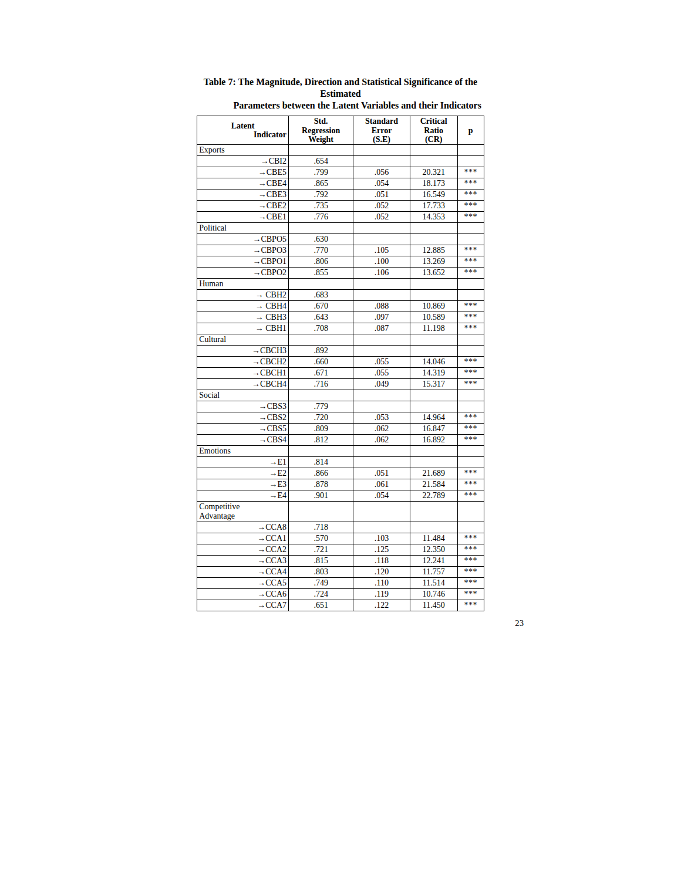Table 7: The Magnitude, Direction and Statistical Significance of the Estimated Parameters between the Latent Variables and their Indicators
| Latent Indicator | Std. Regression Weight | Standard Error (S.E) | Critical Ratio (CR) | p |
| --- | --- | --- | --- | --- |
| Exports | | | | |
| → CBI2 | .654 | | | |
| → CBE5 | .799 | .056 | 20.321 | *** |
| → CBE4 | .865 | .054 | 18.173 | *** |
| → CBE3 | .792 | .051 | 16.549 | *** |
| → CBE2 | .735 | .052 | 17.733 | *** |
| → CBE1 | .776 | .052 | 14.353 | *** |
| Political | | | | |
| → CBPO5 | .630 | | | |
| → CBPO3 | .770 | .105 | 12.885 | *** |
| → CBPO1 | .806 | .100 | 13.269 | *** |
| → CBPO2 | .855 | .106 | 13.652 | *** |
| Human | | | | |
| → CBH2 | .683 | | | |
| → CBH4 | .670 | .088 | 10.869 | *** |
| → CBH3 | .643 | .097 | 10.589 | *** |
| → CBH1 | .708 | .087 | 11.198 | *** |
| Cultural | | | | |
| → CBCH3 | .892 | | | |
| → CBCH2 | .660 | .055 | 14.046 | *** |
| → CBCH1 | .671 | .055 | 14.319 | *** |
| → CBCH4 | .716 | .049 | 15.317 | *** |
| Social | | | | |
| → CBS3 | .779 | | | |
| → CBS2 | .720 | .053 | 14.964 | *** |
| → CBS5 | .809 | .062 | 16.847 | *** |
| → CBS4 | .812 | .062 | 16.892 | *** |
| Emotions | | | | |
| → E1 | .814 | | | |
| → E2 | .866 | .051 | 21.689 | *** |
| → E3 | .878 | .061 | 21.584 | *** |
| → E4 | .901 | .054 | 22.789 | *** |
| Competitive Advantage | | | | |
| → CCA8 | .718 | | | |
| → CCA1 | .570 | .103 | 11.484 | *** |
| → CCA2 | .721 | .125 | 12.350 | *** |
| → CCA3 | .815 | .118 | 12.241 | *** |
| → CCA4 | .803 | .120 | 11.757 | *** |
| → CCA5 | .749 | .110 | 11.514 | *** |
| → CCA6 | .724 | .119 | 10.746 | *** |
| → CCA7 | .651 | .122 | 11.450 | *** |
23